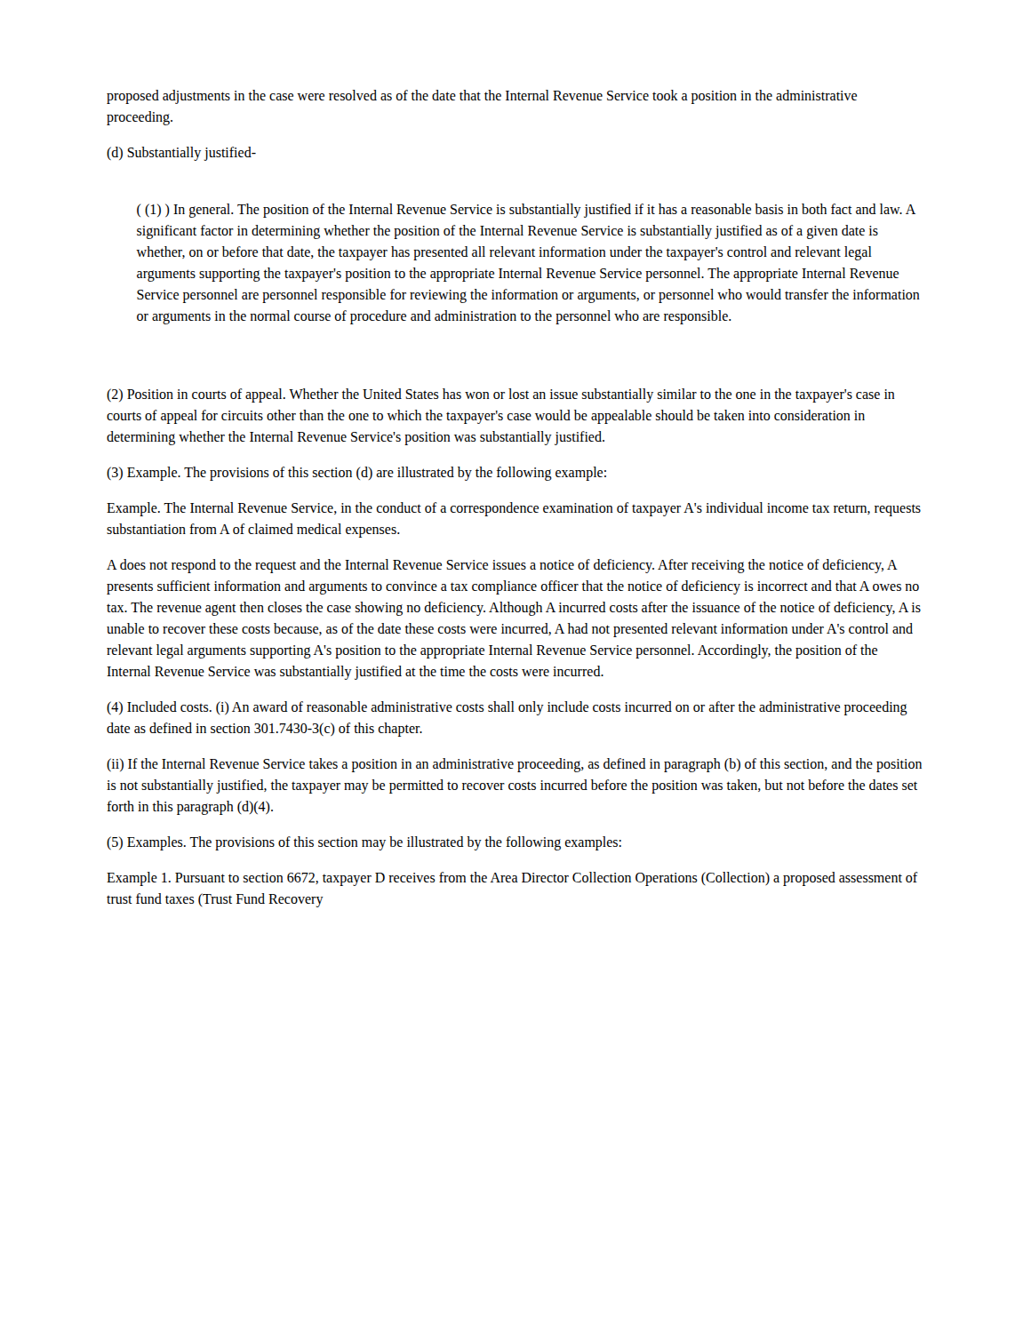proposed adjustments in the case were resolved as of the date that the Internal Revenue Service took a position in the administrative proceeding.
(d) Substantially justified-
( (1) ) In general. The position of the Internal Revenue Service is substantially justified if it has a reasonable basis in both fact and law. A significant factor in determining whether the position of the Internal Revenue Service is substantially justified as of a given date is whether, on or before that date, the taxpayer has presented all relevant information under the taxpayer's control and relevant legal arguments supporting the taxpayer's position to the appropriate Internal Revenue Service personnel. The appropriate Internal Revenue Service personnel are personnel responsible for reviewing the information or arguments, or personnel who would transfer the information or arguments in the normal course of procedure and administration to the personnel who are responsible.
(2) Position in courts of appeal. Whether the United States has won or lost an issue substantially similar to the one in the taxpayer's case in courts of appeal for circuits other than the one to which the taxpayer's case would be appealable should be taken into consideration in determining whether the Internal Revenue Service's position was substantially justified.
(3) Example. The provisions of this section (d) are illustrated by the following example:
Example. The Internal Revenue Service, in the conduct of a correspondence examination of taxpayer A's individual income tax return, requests substantiation from A of claimed medical expenses.
A does not respond to the request and the Internal Revenue Service issues a notice of deficiency. After receiving the notice of deficiency, A presents sufficient information and arguments to convince a tax compliance officer that the notice of deficiency is incorrect and that A owes no tax. The revenue agent then closes the case showing no deficiency. Although A incurred costs after the issuance of the notice of deficiency, A is unable to recover these costs because, as of the date these costs were incurred, A had not presented relevant information under A's control and relevant legal arguments supporting A's position to the appropriate Internal Revenue Service personnel. Accordingly, the position of the Internal Revenue Service was substantially justified at the time the costs were incurred.
(4) Included costs. (i) An award of reasonable administrative costs shall only include costs incurred on or after the administrative proceeding date as defined in section 301.7430-3(c) of this chapter.
(ii) If the Internal Revenue Service takes a position in an administrative proceeding, as defined in paragraph (b) of this section, and the position is not substantially justified, the taxpayer may be permitted to recover costs incurred before the position was taken, but not before the dates set forth in this paragraph (d)(4).
(5) Examples. The provisions of this section may be illustrated by the following examples:
Example 1. Pursuant to section 6672, taxpayer D receives from the Area Director Collection Operations (Collection) a proposed assessment of trust fund taxes (Trust Fund Recovery